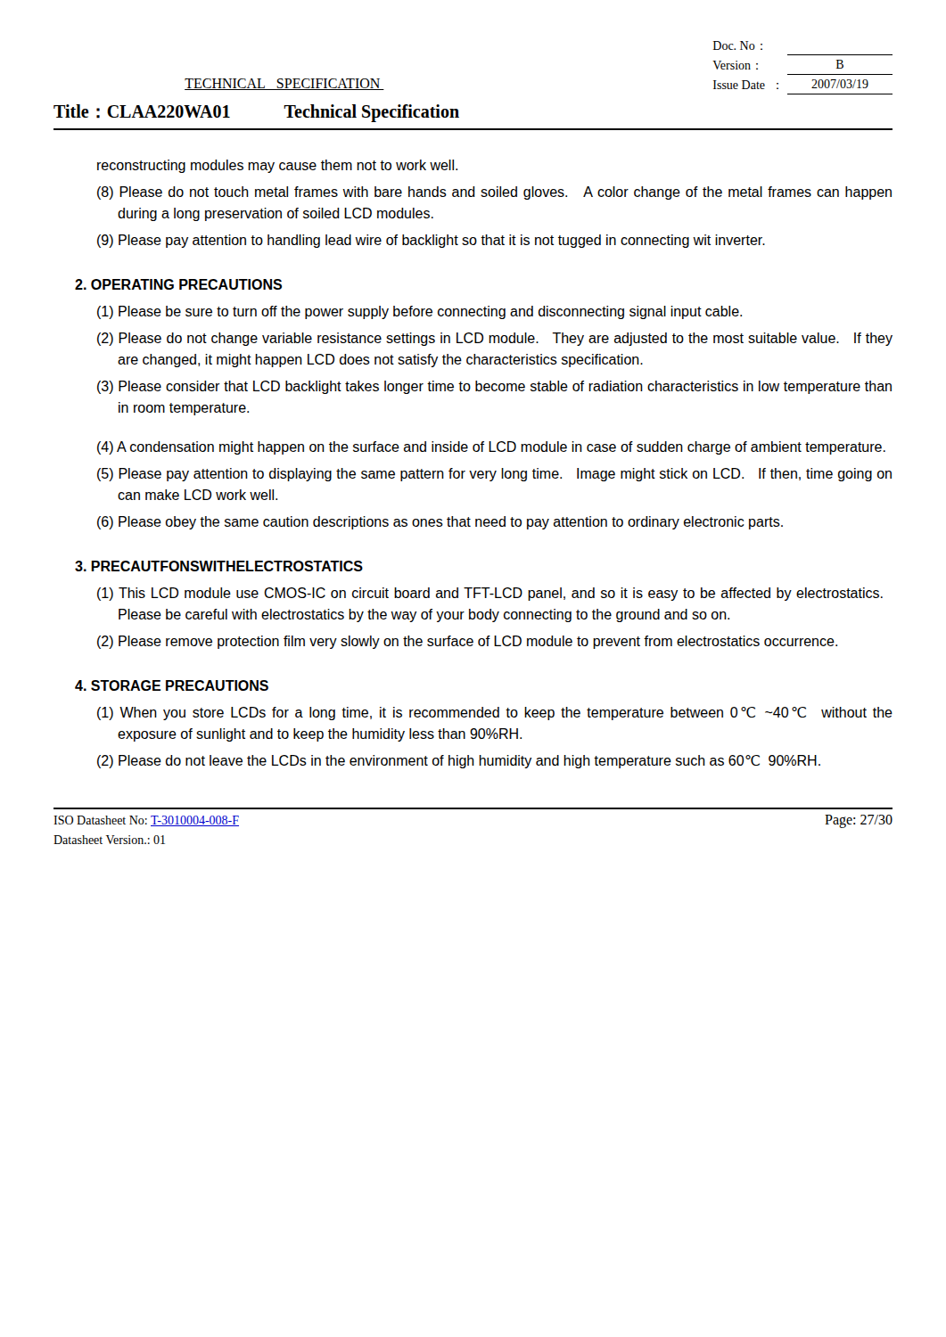| TECHNICAL SPECIFICATION | / Doc. No： / / / Version： / B / / Issue Date ： / 2007/03/19 / |
Title：CLAA220WA01 Technical Specification
reconstructing modules may cause them not to work well.
(8) Please do not touch metal frames with bare hands and soiled gloves. A color change of the metal frames can happen during a long preservation of soiled LCD modules.
(9) Please pay attention to handling lead wire of backlight so that it is not tugged in connecting wit inverter.
2. OPERATING PRECAUTIONS
(1) Please be sure to turn off the power supply before connecting and disconnecting signal input cable.
(2) Please do not change variable resistance settings in LCD module. They are adjusted to the most suitable value. If they are changed, it might happen LCD does not satisfy the characteristics specification.
(3) Please consider that LCD backlight takes longer time to become stable of radiation characteristics in low temperature than in room temperature.
(4) A condensation might happen on the surface and inside of LCD module in case of sudden charge of ambient temperature.
(5) Please pay attention to displaying the same pattern for very long time. Image might stick on LCD. If then, time going on can make LCD work well.
(6) Please obey the same caution descriptions as ones that need to pay attention to ordinary electronic parts.
3. PRECAUTFONSWITHELECTROSTATICS
(1) This LCD module use CMOS-IC on circuit board and TFT-LCD panel, and so it is easy to be affected by electrostatics. Please be careful with electrostatics by the way of your body connecting to the ground and so on.
(2) Please remove protection film very slowly on the surface of LCD module to prevent from electrostatics occurrence.
4. STORAGE PRECAUTIONS
(1) When you store LCDs for a long time, it is recommended to keep the temperature between 0℃ ~40℃ without the exposure of sunlight and to keep the humidity less than 90%RH.
(2) Please do not leave the LCDs in the environment of high humidity and high temperature such as 60℃ 90%RH.
| ISO Datasheet No: T-3010004-008-F | Page: 27/30 |
| Datasheet Version.: 01 | |